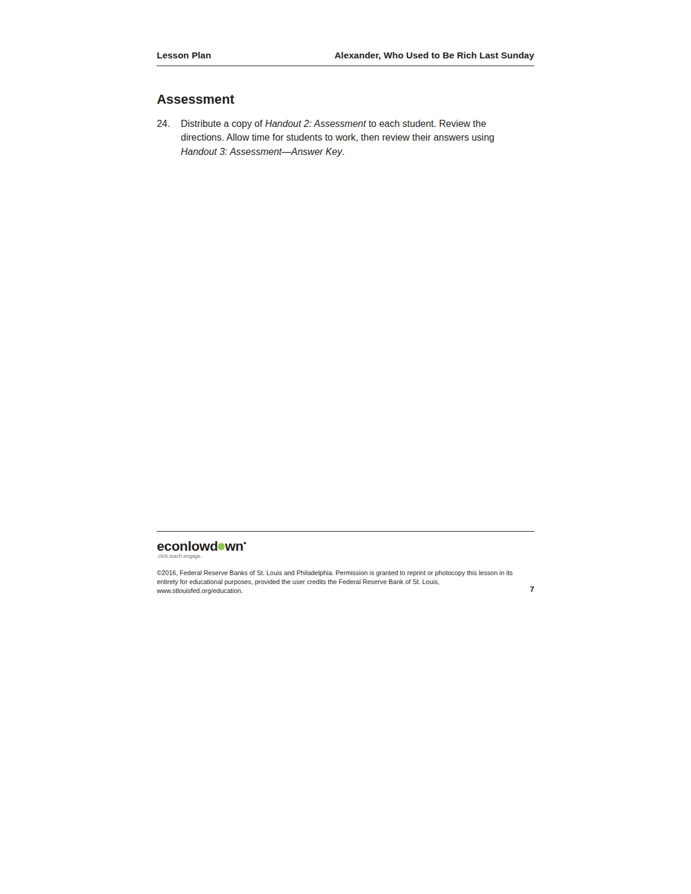Lesson Plan Alexander, Who Used to Be Rich Last Sunday
Assessment
24. Distribute a copy of Handout 2: Assessment to each student. Review the directions. Allow time for students to work, then review their answers using Handout 3: Assessment—Answer Key.
econlowd wn•
click.teach.engage.
©2016, Federal Reserve Banks of St. Louis and Philadelphia. Permission is granted to reprint or photocopy this lesson in its entirety for educational purposes, provided the user credits the Federal Reserve Bank of St. Louis, www.stlouisfed.org/education.
7